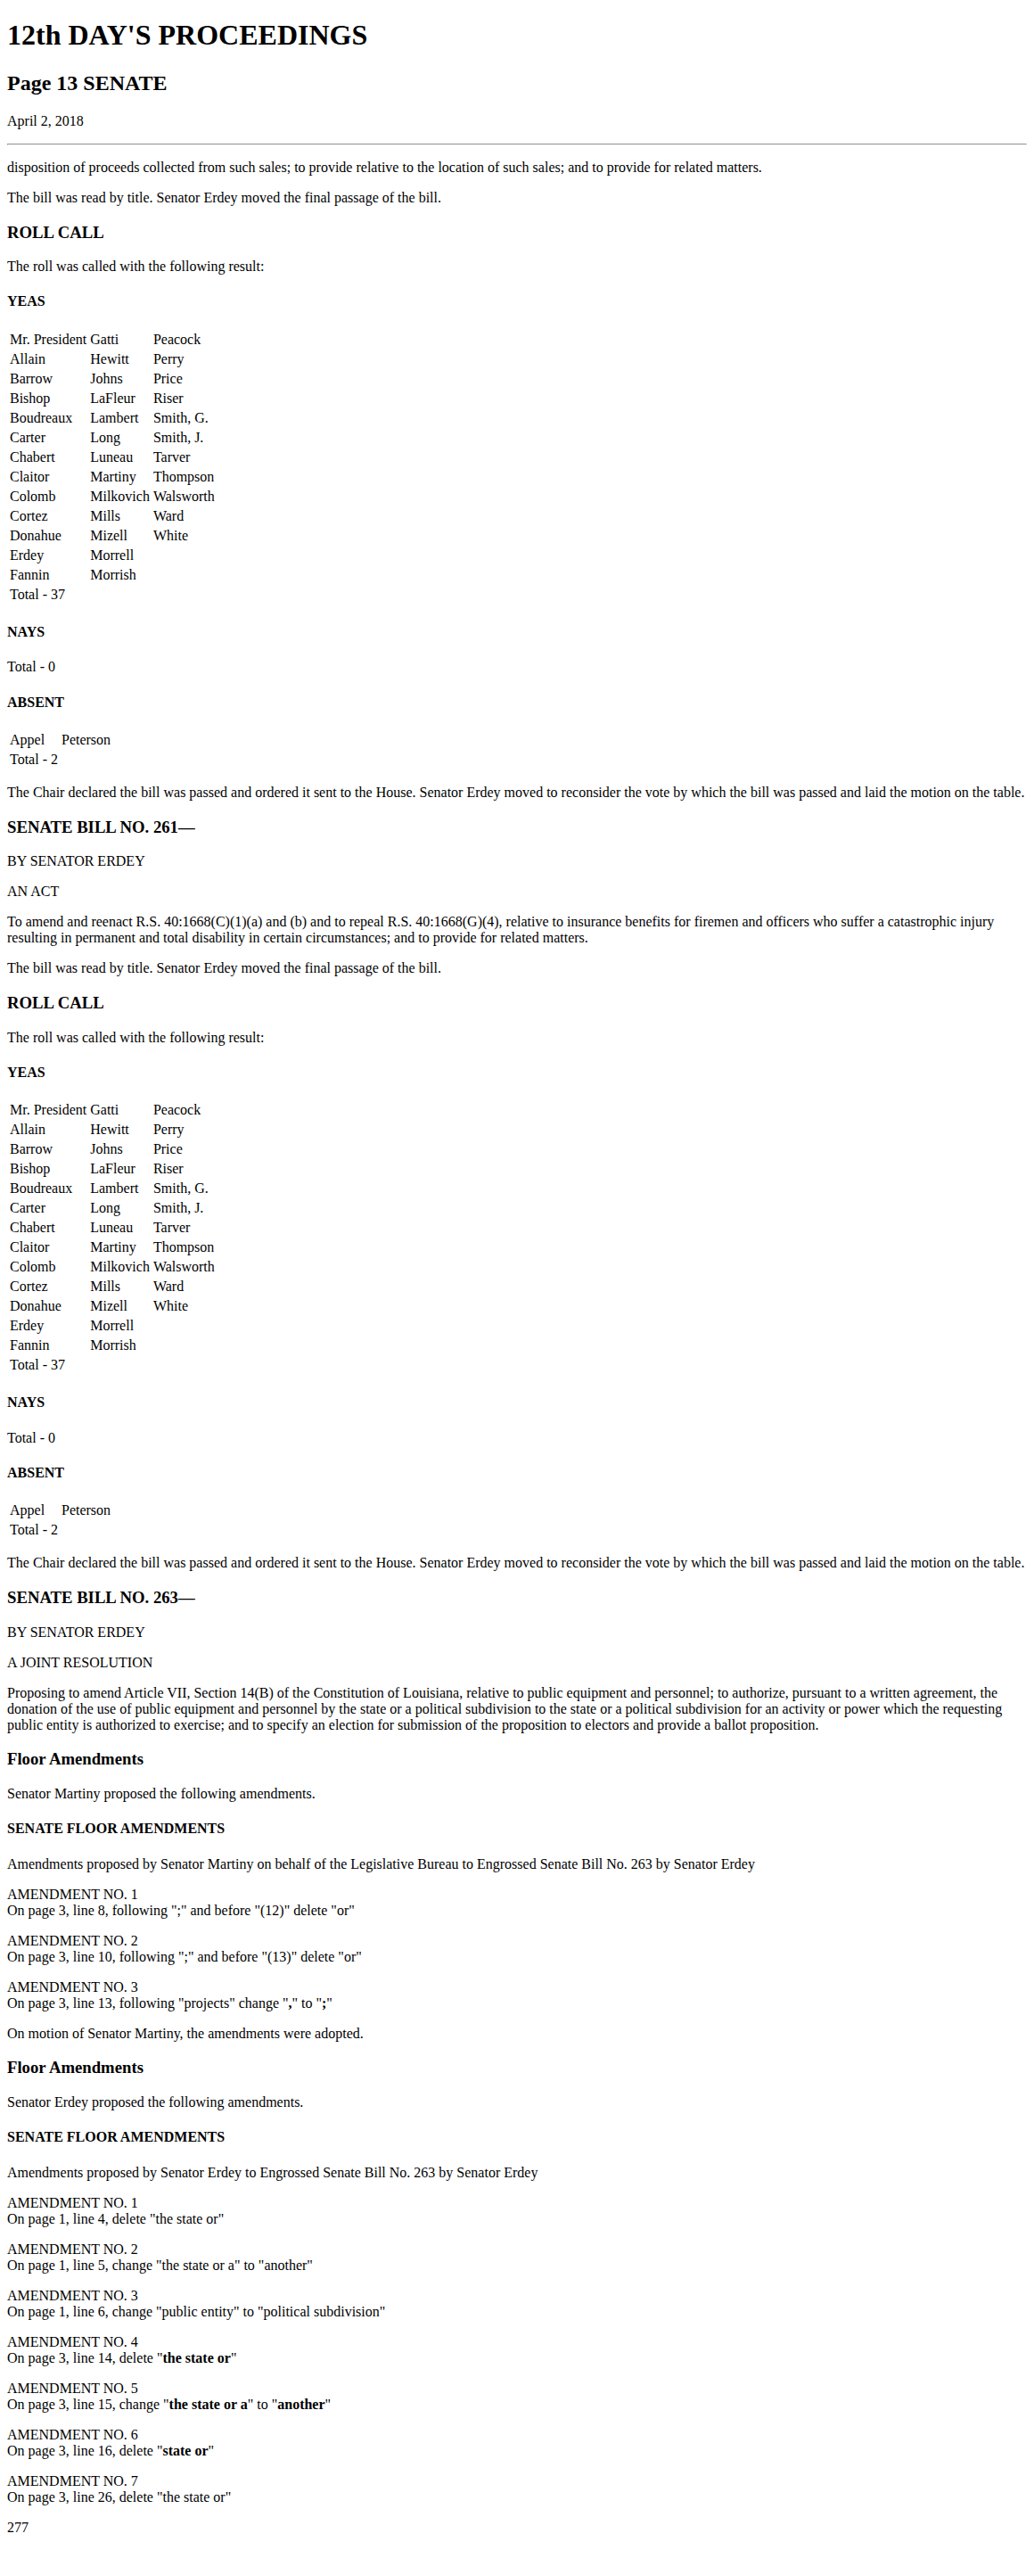12th DAY'S PROCEEDINGS
Page 13 SENATE
April 2, 2018
disposition of proceeds collected from such sales; to provide relative to the location of such sales; and to provide for related matters.
The bill was read by title. Senator Erdey moved the final passage of the bill.
ROLL CALL
The roll was called with the following result:
YEAS
| Mr. President | Gatti | Peacock |
| Allain | Hewitt | Perry |
| Barrow | Johns | Price |
| Bishop | LaFleur | Riser |
| Boudreaux | Lambert | Smith, G. |
| Carter | Long | Smith, J. |
| Chabert | Luneau | Tarver |
| Claitor | Martiny | Thompson |
| Colomb | Milkovich | Walsworth |
| Cortez | Mills | Ward |
| Donahue | Mizell | White |
| Erdey | Morrell | |
| Fannin | Morrish | |
| Total - 37 | | |
NAYS
Total - 0
ABSENT
| Appel | Peterson |
| Total - 2 | |
The Chair declared the bill was passed and ordered it sent to the House. Senator Erdey moved to reconsider the vote by which the bill was passed and laid the motion on the table.
SENATE BILL NO. 261—
BY SENATOR ERDEY
AN ACT
To amend and reenact R.S. 40:1668(C)(1)(a) and (b) and to repeal R.S. 40:1668(G)(4), relative to insurance benefits for firemen and officers who suffer a catastrophic injury resulting in permanent and total disability in certain circumstances; and to provide for related matters.
The bill was read by title. Senator Erdey moved the final passage of the bill.
ROLL CALL
The roll was called with the following result:
YEAS
| Mr. President | Gatti | Peacock |
| Allain | Hewitt | Perry |
| Barrow | Johns | Price |
| Bishop | LaFleur | Riser |
| Boudreaux | Lambert | Smith, G. |
| Carter | Long | Smith, J. |
| Chabert | Luneau | Tarver |
| Claitor | Martiny | Thompson |
| Colomb | Milkovich | Walsworth |
| Cortez | Mills | Ward |
| Donahue | Mizell | White |
| Erdey | Morrell | |
| Fannin | Morrish | |
| Total - 37 | | |
NAYS
Total - 0
ABSENT
| Appel | Peterson |
| Total - 2 | |
The Chair declared the bill was passed and ordered it sent to the House. Senator Erdey moved to reconsider the vote by which the bill was passed and laid the motion on the table.
SENATE BILL NO. 263—
BY SENATOR ERDEY
A JOINT RESOLUTION
Proposing to amend Article VII, Section 14(B) of the Constitution of Louisiana, relative to public equipment and personnel; to authorize, pursuant to a written agreement, the donation of the use of public equipment and personnel by the state or a political subdivision to the state or a political subdivision for an activity or power which the requesting public entity is authorized to exercise; and to specify an election for submission of the proposition to electors and provide a ballot proposition.
Floor Amendments
Senator Martiny proposed the following amendments.
SENATE FLOOR AMENDMENTS
Amendments proposed by Senator Martiny on behalf of the Legislative Bureau to Engrossed Senate Bill No. 263 by Senator Erdey
AMENDMENT NO. 1
On page 3, line 8, following ";" and before "(12)" delete "or"
AMENDMENT NO. 2
On page 3, line 10, following ";" and before "(13)" delete "or"
AMENDMENT NO. 3
On page 3, line 13, following "projects" change "," to ";"
On motion of Senator Martiny, the amendments were adopted.
Floor Amendments
Senator Erdey proposed the following amendments.
SENATE FLOOR AMENDMENTS
Amendments proposed by Senator Erdey to Engrossed Senate Bill No. 263 by Senator Erdey
AMENDMENT NO. 1
On page 1, line 4, delete "the state or"
AMENDMENT NO. 2
On page 1, line 5, change "the state or a" to "another"
AMENDMENT NO. 3
On page 1, line 6, change "public entity" to "political subdivision"
AMENDMENT NO. 4
On page 3, line 14, delete "the state or"
AMENDMENT NO. 5
On page 3, line 15, change "the state or a" to "another"
AMENDMENT NO. 6
On page 3, line 16, delete "state or"
AMENDMENT NO. 7
On page 3, line 26, delete "the state or"
277